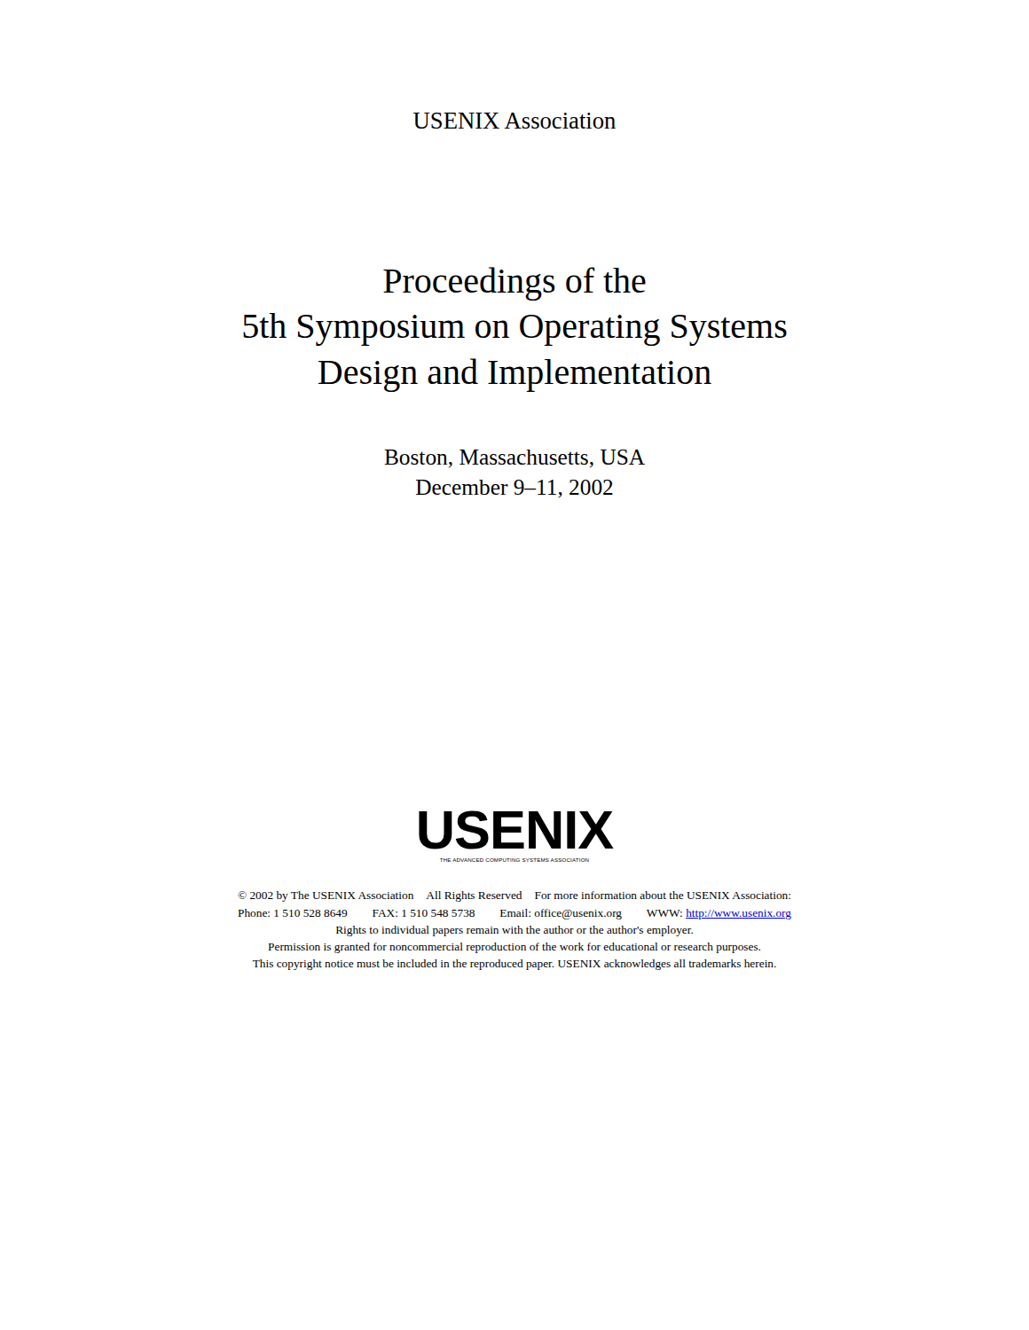USENIX Association
Proceedings of the
5th Symposium on Operating Systems
Design and Implementation
Boston, Massachusetts, USA
December 9–11, 2002
USENIX
THE ADVANCED COMPUTING SYSTEMS ASSOCIATION
© 2002 by The USENIX Association All Rights Reserved For more information about the USENIX Association:
Phone: 1 510 528 8649 FAX: 1 510 548 5738 Email: office@usenix.org WWW: http://www.usenix.org
Rights to individual papers remain with the author or the author's employer.
Permission is granted for noncommercial reproduction of the work for educational or research purposes.
This copyright notice must be included in the reproduced paper. USENIX acknowledges all trademarks herein.